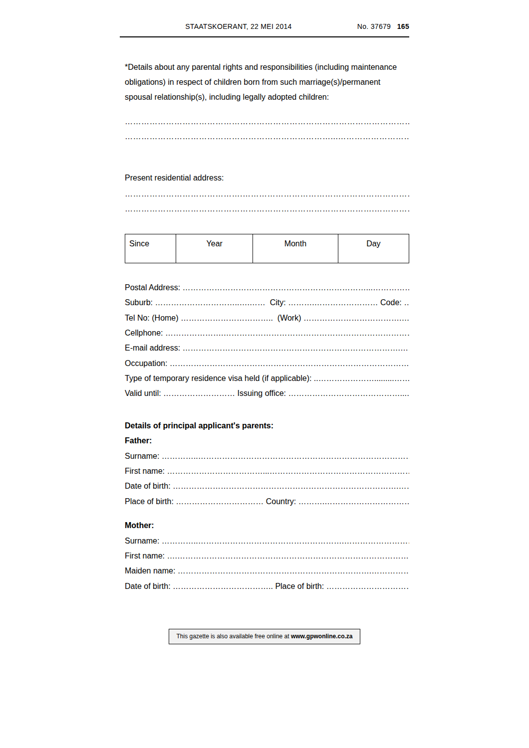No. 37679 165 STAATSKOERANT, 22 MEI 2014
*Details about any parental rights and responsibilities (including maintenance obligations) in respect of children born from such marriage(s)/permanent spousal relationship(s), including legally adopted children:
……………………………………………………………………………………………………
…………………………………………………………………...…………………………………
Present residential address:
…………………………………….…………………………………………………………………
……………………………………………………………………………….…………………
| Since | Year | Month | Day |
Postal Address: ……………………………………………………………...……………………..
Suburb: …………………………..….…… City: ……….…………………… Code: ….…………
Tel No: (Home) …………………………….. (Work) ……………………………….…………
Cellphone: ………………….………………………………………………………………………
E-mail address: ……………………………………………………………………….……………
Occupation: ………………………………………………………………………………………
Type of temporary residence visa held (if applicable): ..………………….........………………
Valid until: ……………………… Issuing office: ……………………………………...……………
Details of principal applicant's parents:
Father:
Surname: …………..……………………………………………………………………………
First name: ………………………………...……………………………………………………..
Date of birth: ………………………………………………………………………….…………
Place of birth: …………………………… Country: ……….……………………………………
Mother:
Surname: …………..……………………………………………….……………………………
First name: ….…………………………………………………………………………………….
Maiden name: ……………………………………………………………….………………….
Date of birth: ……………………………….. Place of birth: ……………………………………
This gazette is also available free online at www.gpwonline.co.za